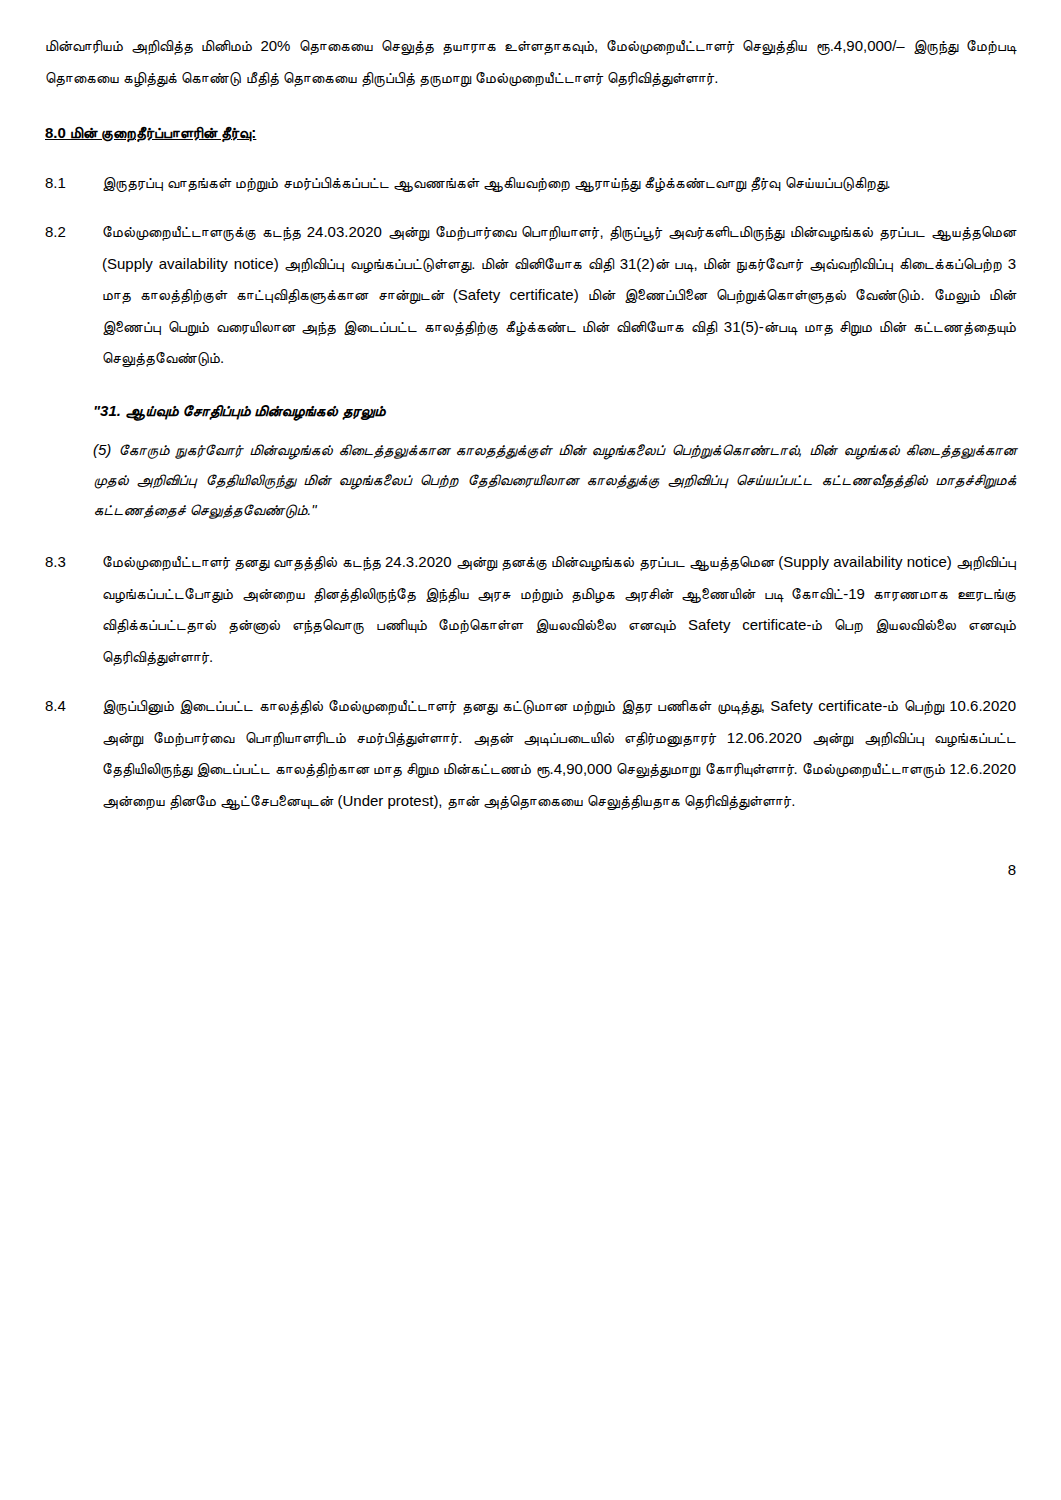மின்வாரியம் அறிவித்த மினிமம் 20% தொகையை செலுத்த தயாராக உள்ளதாகவும், மேல்முறையீட்டாளர் செலுத்திய ரூ.4,90,000/– இருந்து மேற்படி தொகையை கழித்துக் கொண்டு மீதித் தொகையை திருப்பித் தருமாறு மேல்முறையீட்டாளர் தெரிவித்துள்ளார்.
8.0 மின் குறைதீர்ப்பாளரின் தீர்வு:
8.1
இருதரப்பு வாதங்கள் மற்றும் சமர்ப்பிக்கப்பட்ட ஆவணங்கள் ஆகியவற்றை ஆராய்ந்து கீழ்க்கண்டவாறு தீர்வு செய்யப்படுகிறது.
8.2
மேல்முறையீட்டாளருக்கு கடந்த 24.03.2020 அன்று மேற்பார்வை பொறியாளர், திருப்பூர் அவர்களிடமிருந்து மின்வழங்கல் தரப்பட ஆயத்தமென (Supply availability notice) அறிவிப்பு வழங்கப்பட்டுள்ளது. மின் வினியோக விதி 31(2)ன் படி, மின் நுகர்வோர் அவ்வறிவிப்பு கிடைக்கப்பெற்ற 3 மாத காலத்திற்குள் காட்புவிதிகளுக்கான சான்றுடன் (Safety certificate) மின் இணைப்பினை பெற்றுக்கொள்ளுதல் வேண்டும். மேலும் மின் இணைப்பு பெறும் வரையிலான அந்த இடைப்பட்ட காலத்திற்கு கீழ்க்கண்ட மின் வினியோக விதி 31(5)-ன்படி மாத சிறும மின் கட்டணத்தையும் செலுத்தவேண்டும்.
"31. ஆய்வும் சோதிப்பும் மின்வழங்கல் தரலும்
(5) கோரும் நுகர்வோர் மின்வழங்கல் கிடைத்தலுக்கான காலதத்துக்குள் மின் வழங்கலைப் பெற்றுக்கொண்டால், மின் வழங்கல் கிடைத்தலுக்கான முதல் அறிவிப்பு தேதியிலிருந்து மின் வழங்கலைப் பெற்ற தேதிவரையிலான காலத்துக்கு அறிவிப்பு செய்யப்பட்ட கட்டணவீதத்தில் மாதச்சிறுமக் கட்டணத்தைச் செலுத்தவேண்டும்."
8.3
மேல்முறையீட்டாளர் தனது வாதத்தில் கடந்த 24.3.2020 அன்று தனக்கு மின்வழங்கல் தரப்பட ஆயத்தமென (Supply availability notice) அறிவிப்பு வழங்கப்பட்டபோதும் அன்றைய தினத்திலிருந்தே இந்திய அரசு மற்றும் தமிழக அரசின் ஆணையின் படி கோவிட்-19 காரணமாக ஊரடங்கு விதிக்கப்பட்டதால் தன்னால் எந்தவொரு பணியும் மேற்கொள்ள இயலவில்லை எனவும் Safety certificate-ம் பெற இயலவில்லை எனவும் தெரிவித்துள்ளார்.
8.4
இருப்பினும் இடைப்பட்ட காலத்தில் மேல்முறையீட்டாளர் தனது கட்டுமான மற்றும் இதர பணிகள் முடித்து, Safety certificate-ம் பெற்று 10.6.2020 அன்று மேற்பார்வை பொறியாளரிடம் சமர்பித்துள்ளார். அதன் அடிப்படையில் எதிர்மனுதாரர் 12.06.2020 அன்று அறிவிப்பு வழங்கப்பட்ட தேதியிலிருந்து இடைப்பட்ட காலத்திற்கான மாத சிறும மின்கட்டணம் ரூ.4,90,000 செலுத்துமாறு கோரியுள்ளார். மேல்முறையீட்டாளரும் 12.6.2020 அன்றைய தினமே ஆட்சேபனையுடன் (Under protest), தான் அத்தொகையை செலுத்தியதாக தெரிவித்துள்ளார்.
8